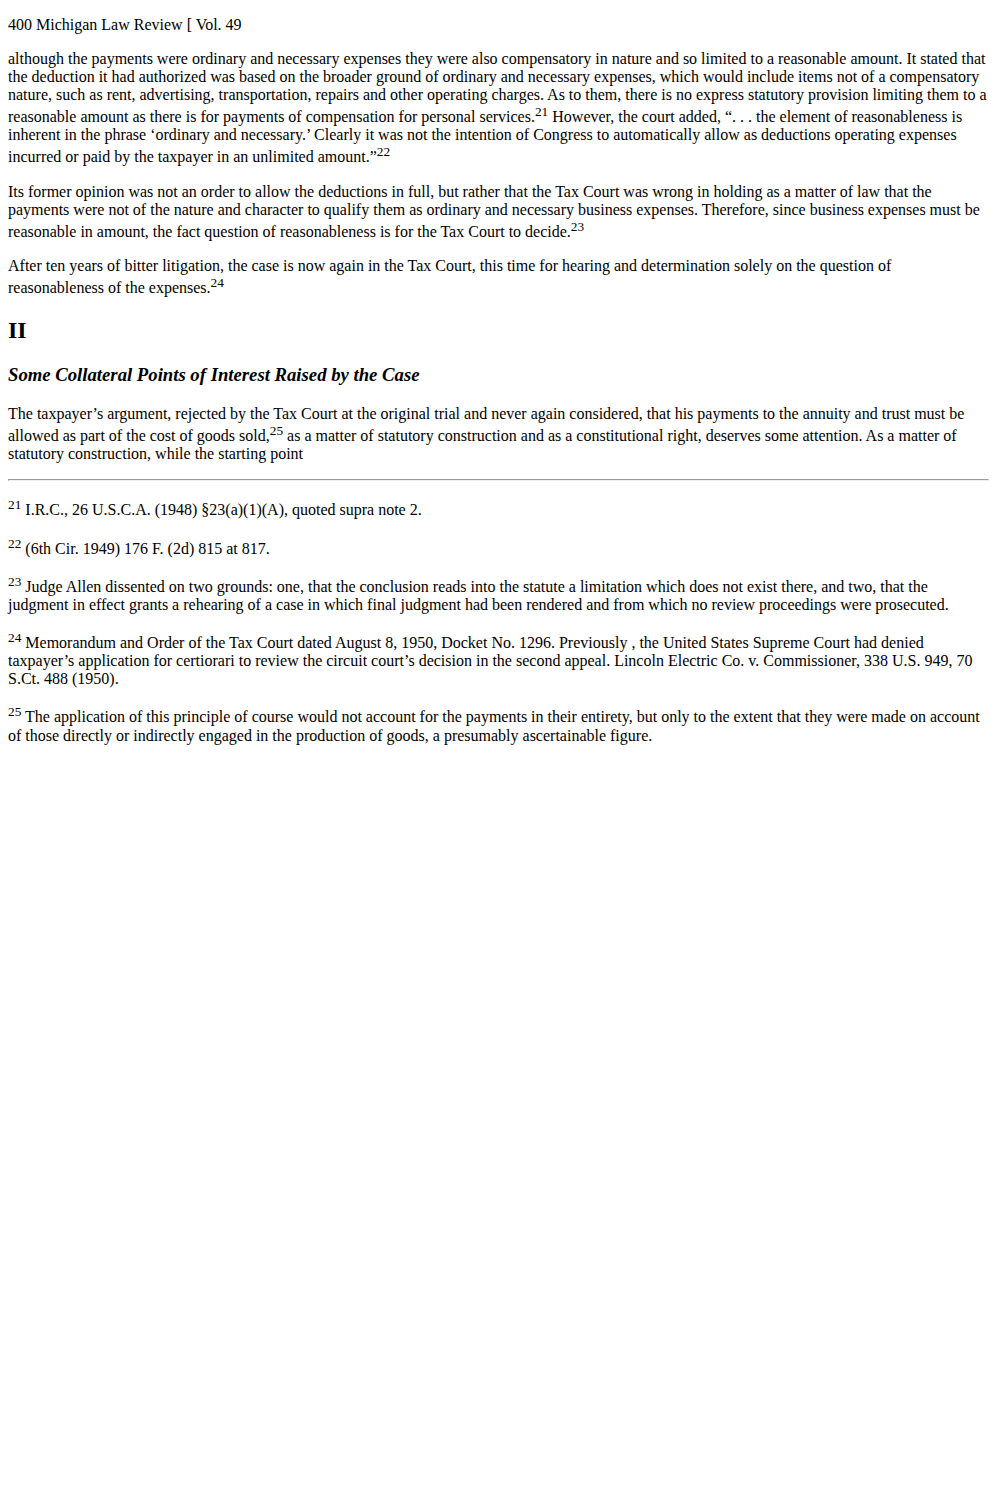400 Michigan Law Review [ Vol. 49
although the payments were ordinary and necessary expenses they were also compensatory in nature and so limited to a reasonable amount. It stated that the deduction it had authorized was based on the broader ground of ordinary and necessary expenses, which would include items not of a compensatory nature, such as rent, advertising, transportation, repairs and other operating charges. As to them, there is no express statutory provision limiting them to a reasonable amount as there is for payments of compensation for personal services.21 However, the court added, “. . . the element of reasonableness is inherent in the phrase ‘ordinary and necessary.’ Clearly it was not the intention of Congress to automatically allow as deductions operating expenses incurred or paid by the taxpayer in an unlimited amount.”22
Its former opinion was not an order to allow the deductions in full, but rather that the Tax Court was wrong in holding as a matter of law that the payments were not of the nature and character to qualify them as ordinary and necessary business expenses. Therefore, since business expenses must be reasonable in amount, the fact question of reasonableness is for the Tax Court to decide.23
After ten years of bitter litigation, the case is now again in the Tax Court, this time for hearing and determination solely on the question of reasonableness of the expenses.24
II
Some Collateral Points of Interest Raised by the Case
The taxpayer’s argument, rejected by the Tax Court at the original trial and never again considered, that his payments to the annuity and trust must be allowed as part of the cost of goods sold,25 as a matter of statutory construction and as a constitutional right, deserves some attention. As a matter of statutory construction, while the starting point
21 I.R.C., 26 U.S.C.A. (1948) §23(a)(1)(A), quoted supra note 2.
22 (6th Cir. 1949) 176 F. (2d) 815 at 817.
23 Judge Allen dissented on two grounds: one, that the conclusion reads into the statute a limitation which does not exist there, and two, that the judgment in effect grants a rehearing of a case in which final judgment had been rendered and from which no review proceedings were prosecuted.
24 Memorandum and Order of the Tax Court dated August 8, 1950, Docket No. 1296. Previously , the United States Supreme Court had denied taxpayer’s application for certiorari to review the circuit court’s decision in the second appeal. Lincoln Electric Co. v. Commissioner, 338 U.S. 949, 70 S.Ct. 488 (1950).
25 The application of this principle of course would not account for the payments in their entirety, but only to the extent that they were made on account of those directly or indirectly engaged in the production of goods, a presumably ascertainable figure.